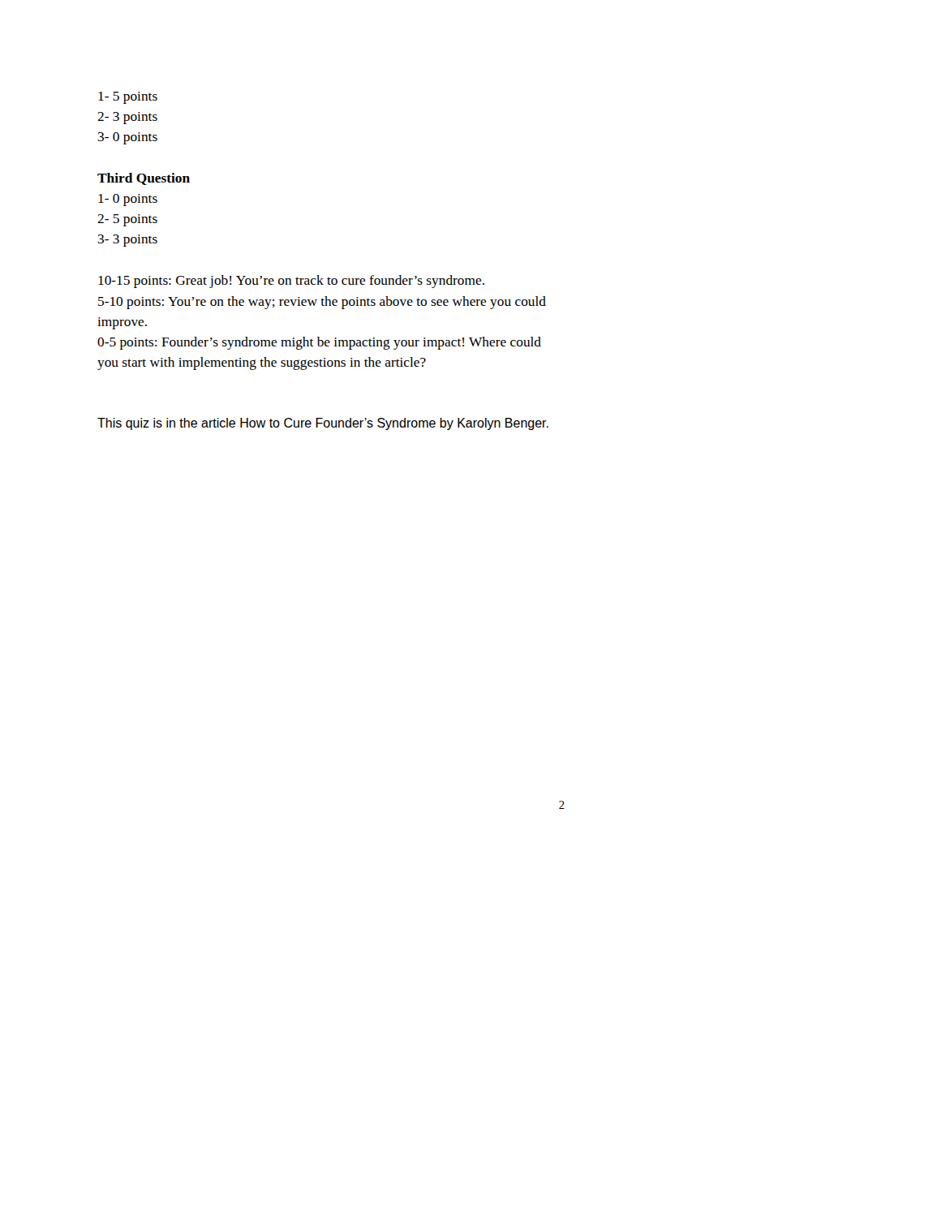1- 5 points
2- 3 points
3- 0 points
Third Question
1- 0 points
2- 5 points
3- 3 points
10-15 points: Great job! You’re on track to cure founder’s syndrome.
5-10 points: You’re on the way; review the points above to see where you could improve.
0-5 points: Founder’s syndrome might be impacting your impact! Where could you start with implementing the suggestions in the article?
This quiz is in the article How to Cure Founder’s Syndrome by Karolyn Benger.
2